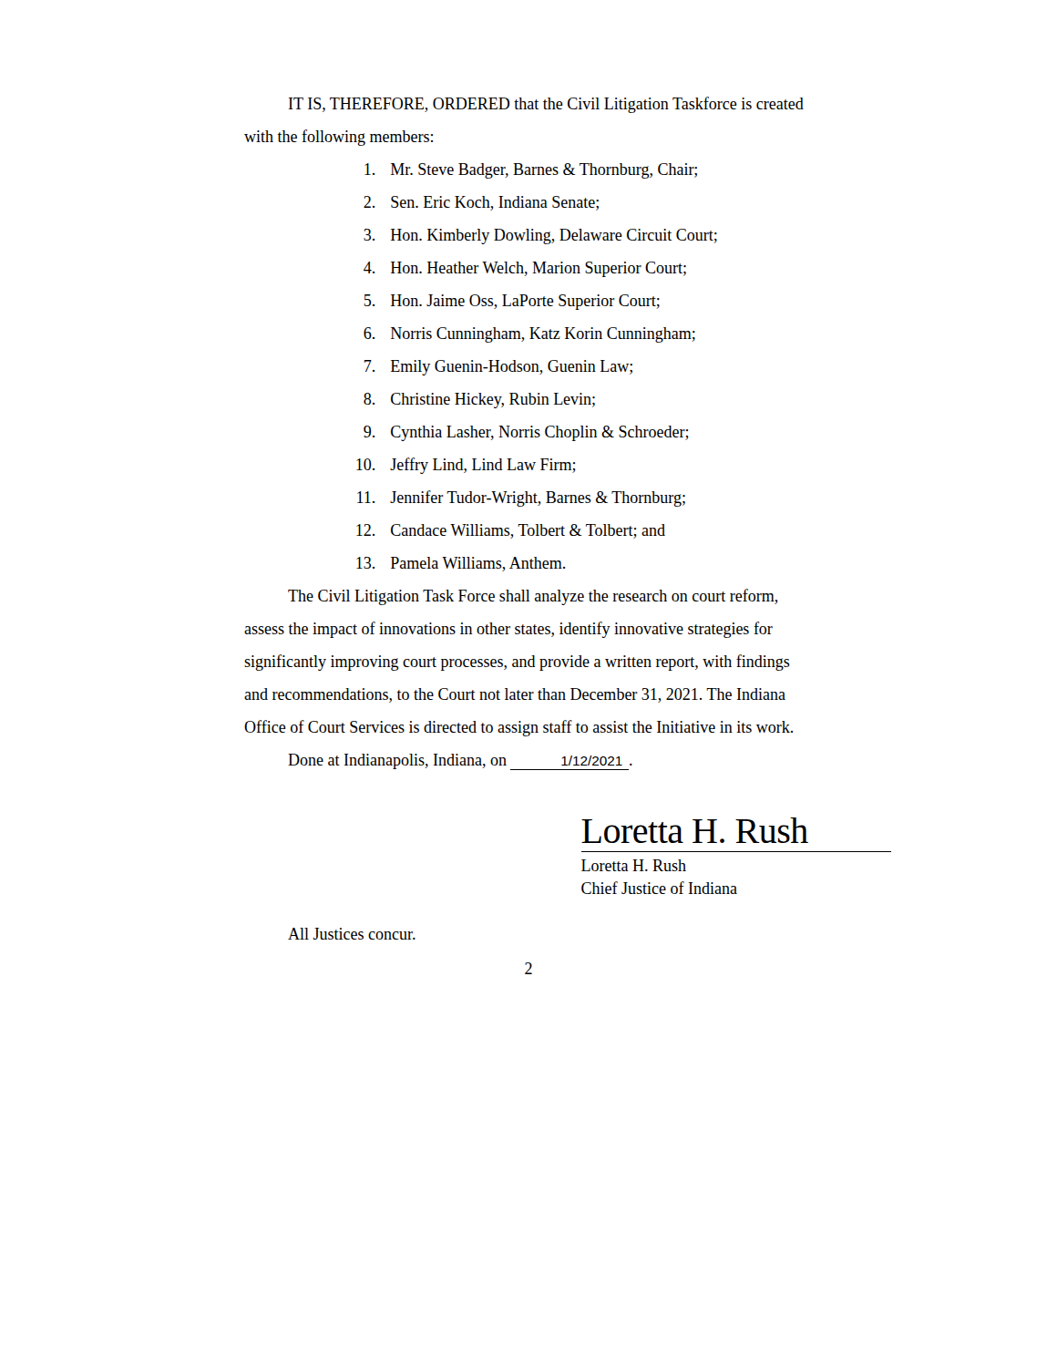IT IS, THEREFORE, ORDERED that the Civil Litigation Taskforce is created with the following members:
Mr. Steve Badger, Barnes & Thornburg, Chair;
Sen. Eric Koch, Indiana Senate;
Hon. Kimberly Dowling, Delaware Circuit Court;
Hon. Heather Welch, Marion Superior Court;
Hon. Jaime Oss, LaPorte Superior Court;
Norris Cunningham, Katz Korin Cunningham;
Emily Guenin-Hodson, Guenin Law;
Christine Hickey, Rubin Levin;
Cynthia Lasher, Norris Choplin & Schroeder;
Jeffry Lind, Lind Law Firm;
Jennifer Tudor-Wright, Barnes & Thornburg;
Candace Williams, Tolbert & Tolbert; and
Pamela Williams, Anthem.
The Civil Litigation Task Force shall analyze the research on court reform, assess the impact of innovations in other states, identify innovative strategies for significantly improving court processes, and provide a written report, with findings and recommendations, to the Court not later than December 31, 2021. The Indiana Office of Court Services is directed to assign staff to assist the Initiative in its work.
Done at Indianapolis, Indiana, on 1/12/2021.
Loretta H. Rush
Loretta H. Rush
Chief Justice of Indiana
All Justices concur.
2